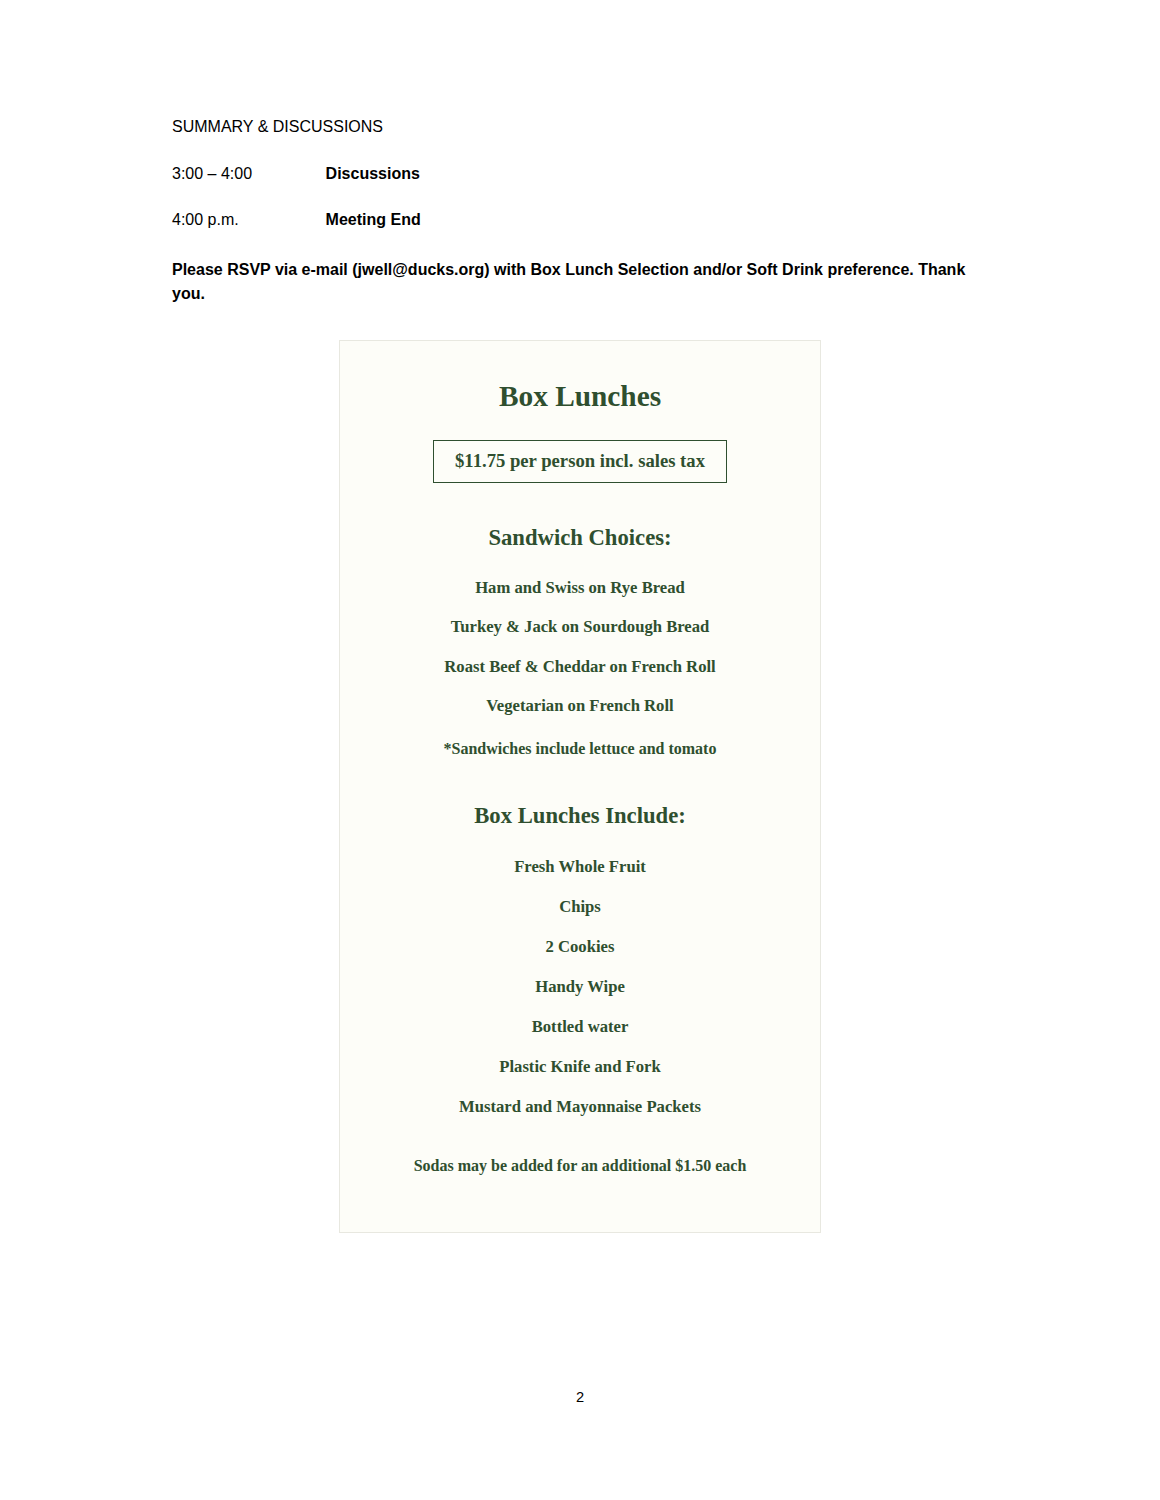SUMMARY & DISCUSSIONS
3:00 – 4:00 Discussions
4:00 p.m. Meeting End
Please RSVP via e-mail (jwell@ducks.org) with Box Lunch Selection and/or Soft Drink preference. Thank you.
Box Lunches
$11.75 per person incl. sales tax
Sandwich Choices:
Ham and Swiss on Rye Bread
Turkey & Jack on Sourdough Bread
Roast Beef & Cheddar on French Roll
Vegetarian on French Roll
*Sandwiches include lettuce and tomato
Box Lunches Include:
Fresh Whole Fruit
Chips
2 Cookies
Handy Wipe
Bottled water
Plastic Knife and Fork
Mustard and Mayonnaise Packets
Sodas may be added for an additional $1.50 each
2